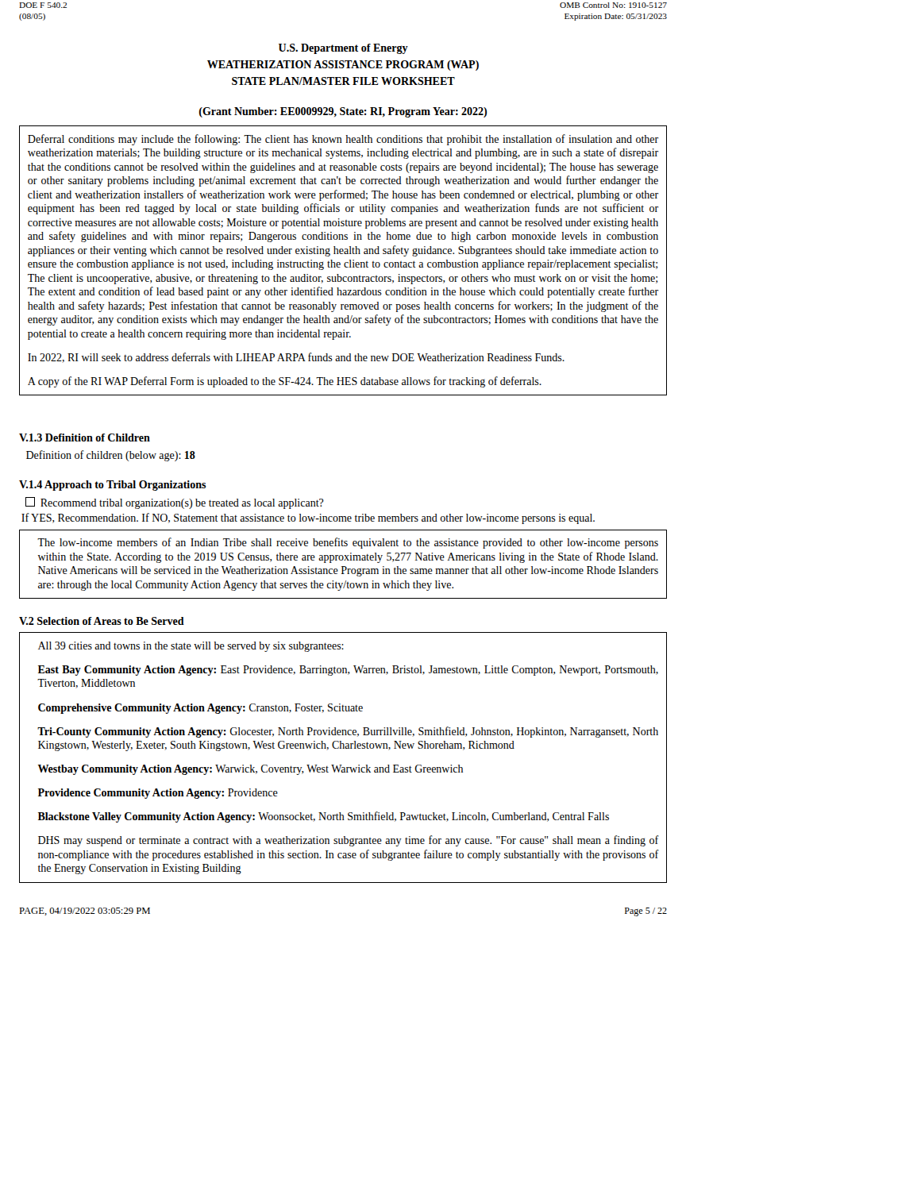DOE F 540.2 (08/05)
OMB Control No: 1910-5127 Expiration Date: 05/31/2023
U.S. Department of Energy
WEATHERIZATION ASSISTANCE PROGRAM (WAP)
STATE PLAN/MASTER FILE WORKSHEET
(Grant Number: EE0009929, State: RI, Program Year: 2022)
Deferral conditions may include the following: The client has known health conditions that prohibit the installation of insulation and other weatherization materials; The building structure or its mechanical systems, including electrical and plumbing, are in such a state of disrepair that the conditions cannot be resolved within the guidelines and at reasonable costs (repairs are beyond incidental); The house has sewerage or other sanitary problems including pet/animal excrement that can't be corrected through weatherization and would further endanger the client and weatherization installers of weatherization work were performed; The house has been condemned or electrical, plumbing or other equipment has been red tagged by local or state building officials or utility companies and weatherization funds are not sufficient or corrective measures are not allowable costs; Moisture or potential moisture problems are present and cannot be resolved under existing health and safety guidelines and with minor repairs; Dangerous conditions in the home due to high carbon monoxide levels in combustion appliances or their venting which cannot be resolved under existing health and safety guidance. Subgrantees should take immediate action to ensure the combustion appliance is not used, including instructing the client to contact a combustion appliance repair/replacement specialist; The client is uncooperative, abusive, or threatening to the auditor, subcontractors, inspectors, or others who must work on or visit the home; The extent and condition of lead based paint or any other identified hazardous condition in the house which could potentially create further health and safety hazards; Pest infestation that cannot be reasonably removed or poses health concerns for workers; In the judgment of the energy auditor, any condition exists which may endanger the health and/or safety of the subcontractors; Homes with conditions that have the potential to create a health concern requiring more than incidental repair.
In 2022, RI will seek to address deferrals with LIHEAP ARPA funds and the new DOE Weatherization Readiness Funds.
A copy of the RI WAP Deferral Form is uploaded to the SF-424. The HES database allows for tracking of deferrals.
V.1.3 Definition of Children
Definition of children (below age): 18
V.1.4 Approach to Tribal Organizations
Recommend tribal organization(s) be treated as local applicant?
If YES, Recommendation. If NO, Statement that assistance to low-income tribe members and other low-income persons is equal.
The low-income members of an Indian Tribe shall receive benefits equivalent to the assistance provided to other low-income persons within the State. According to the 2019 US Census, there are approximately 5,277 Native Americans living in the State of Rhode Island. Native Americans will be serviced in the Weatherization Assistance Program in the same manner that all other low-income Rhode Islanders are: through the local Community Action Agency that serves the city/town in which they live.
V.2 Selection of Areas to Be Served
All 39 cities and towns in the state will be served by six subgrantees:
East Bay Community Action Agency: East Providence, Barrington, Warren, Bristol, Jamestown, Little Compton, Newport, Portsmouth, Tiverton, Middletown
Comprehensive Community Action Agency: Cranston, Foster, Scituate
Tri-County Community Action Agency: Glocester, North Providence, Burrillville, Smithfield, Johnston, Hopkinton, Narragansett, North Kingstown, Westerly, Exeter, South Kingstown, West Greenwich, Charlestown, New Shoreham, Richmond
Westbay Community Action Agency: Warwick, Coventry, West Warwick and East Greenwich
Providence Community Action Agency: Providence
Blackstone Valley Community Action Agency: Woonsocket, North Smithfield, Pawtucket, Lincoln, Cumberland, Central Falls
DHS may suspend or terminate a contract with a weatherization subgrantee any time for any cause. "For cause" shall mean a finding of non-compliance with the procedures established in this section. In case of subgrantee failure to comply substantially with the provisons of the Energy Conservation in Existing Building
PAGE, 04/19/2022 03:05:29 PM
Page 5 / 22